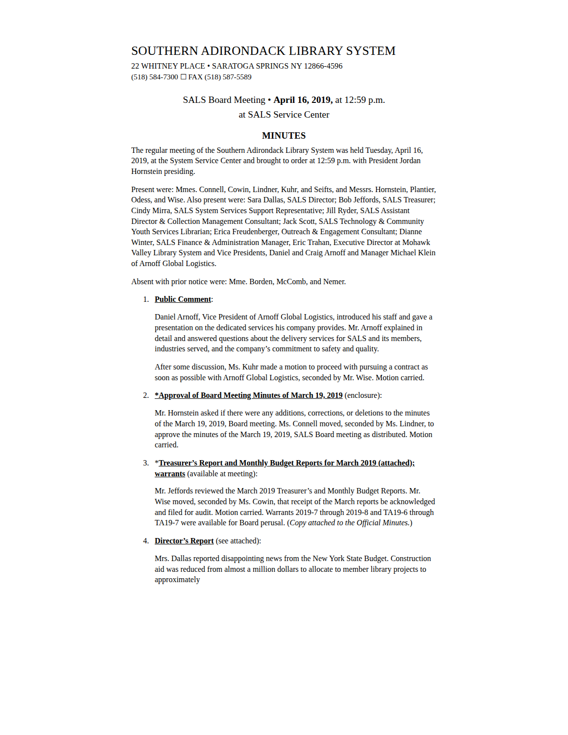SOUTHERN ADIRONDACK LIBRARY SYSTEM
22 WHITNEY PLACE • SARATOGA SPRINGS NY 12866-4596
(518) 584-7300 ☐ FAX (518) 587-5589
SALS Board Meeting • April 16, 2019, at 12:59 p.m.
at SALS Service Center
MINUTES
The regular meeting of the Southern Adirondack Library System was held Tuesday, April 16, 2019, at the System Service Center and brought to order at 12:59 p.m. with President Jordan Hornstein presiding.
Present were: Mmes. Connell, Cowin, Lindner, Kuhr, and Seifts, and Messrs. Hornstein, Plantier, Odess, and Wise. Also present were: Sara Dallas, SALS Director; Bob Jeffords, SALS Treasurer; Cindy Mirra, SALS System Services Support Representative; Jill Ryder, SALS Assistant Director & Collection Management Consultant; Jack Scott, SALS Technology & Community Youth Services Librarian; Erica Freudenberger, Outreach & Engagement Consultant; Dianne Winter, SALS Finance & Administration Manager, Eric Trahan, Executive Director at Mohawk Valley Library System and Vice Presidents, Daniel and Craig Arnoff and Manager Michael Klein of Arnoff Global Logistics.
Absent with prior notice were: Mme. Borden, McComb, and Nemer.
Public Comment:
Daniel Arnoff, Vice President of Arnoff Global Logistics, introduced his staff and gave a presentation on the dedicated services his company provides. Mr. Arnoff explained in detail and answered questions about the delivery services for SALS and its members, industries served, and the company’s commitment to safety and quality.
After some discussion, Ms. Kuhr made a motion to proceed with pursuing a contract as soon as possible with Arnoff Global Logistics, seconded by Mr. Wise. Motion carried.
*Approval of Board Meeting Minutes of March 19, 2019 (enclosure):
Mr. Hornstein asked if there were any additions, corrections, or deletions to the minutes of the March 19, 2019, Board meeting. Ms. Connell moved, seconded by Ms. Lindner, to approve the minutes of the March 19, 2019, SALS Board meeting as distributed. Motion carried.
*Treasurer’s Report and Monthly Budget Reports for March 2019 (attached); warrants (available at meeting):
Mr. Jeffords reviewed the March 2019 Treasurer’s and Monthly Budget Reports. Mr. Wise moved, seconded by Ms. Cowin, that receipt of the March reports be acknowledged and filed for audit. Motion carried. Warrants 2019-7 through 2019-8 and TA19-6 through TA19-7 were available for Board perusal. (Copy attached to the Official Minutes.)
Director’s Report (see attached):
Mrs. Dallas reported disappointing news from the New York State Budget. Construction aid was reduced from almost a million dollars to allocate to member library projects to approximately